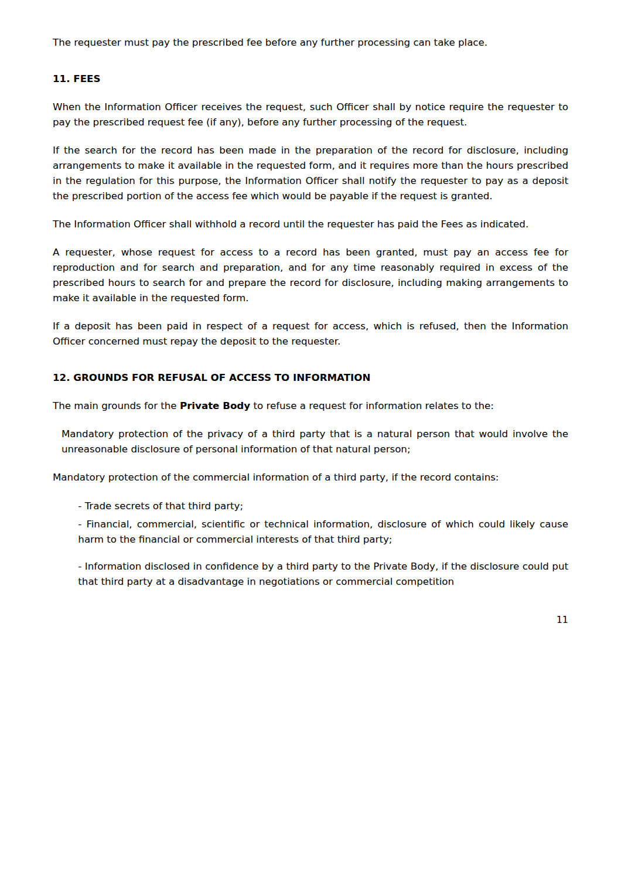The requester must pay the prescribed fee before any further processing can take place.
11. FEES
When the Information Officer receives the request, such Officer shall by notice require the requester to pay the prescribed request fee (if any), before any further processing of the request.
If the search for the record has been made in the preparation of the record for disclosure, including arrangements to make it available in the requested form, and it requires more than the hours prescribed in the regulation for this purpose, the Information Officer shall notify the requester to pay as a deposit the prescribed portion of the access fee which would be payable if the request is granted.
The Information Officer shall withhold a record until the requester has paid the Fees as indicated.
A requester, whose request for access to a record has been granted, must pay an access fee for reproduction and for search and preparation, and for any time reasonably required in excess of the prescribed hours to search for and prepare the record for disclosure, including making arrangements to make it available in the requested form.
If a deposit has been paid in respect of a request for access, which is refused, then the Information Officer concerned must repay the deposit to the requester.
12. GROUNDS FOR REFUSAL OF ACCESS TO INFORMATION
The main grounds for the Private Body to refuse a request for information relates to the:
Mandatory protection of the privacy of a third party that is a natural person that would involve the unreasonable disclosure of personal information of that natural person;
Mandatory protection of the commercial information of a third party, if the record contains:
Trade secrets of that third party;
Financial, commercial, scientific or technical information, disclosure of which could likely cause harm to the financial or commercial interests of that third party;
- Information disclosed in confidence by a third party to the Private Body, if the disclosure could put that third party at a disadvantage in negotiations or commercial competition
11